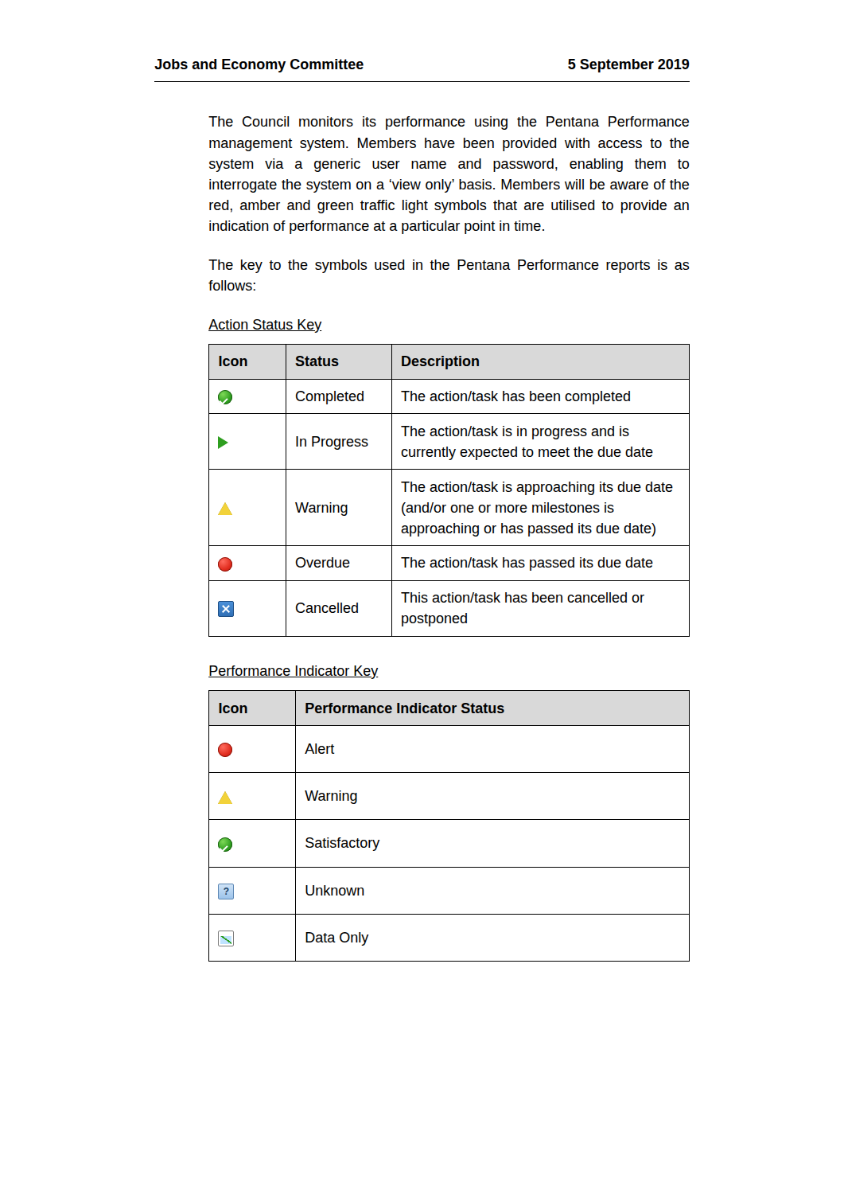Jobs and Economy Committee
5 September 2019
The Council monitors its performance using the Pentana Performance management system. Members have been provided with access to the system via a generic user name and password, enabling them to interrogate the system on a ‘view only’ basis. Members will be aware of the red, amber and green traffic light symbols that are utilised to provide an indication of performance at a particular point in time.
The key to the symbols used in the Pentana Performance reports is as follows:
Action Status Key
| Icon | Status | Description |
| --- | --- | --- |
| | Completed | The action/task has been completed |
| | In Progress | The action/task is in progress and is currently expected to meet the due date |
| | Warning | The action/task is approaching its due date (and/or one or more milestones is approaching or has passed its due date) |
| | Overdue | The action/task has passed its due date |
| | Cancelled | This action/task has been cancelled or postponed |
Performance Indicator Key
| Icon | Performance Indicator Status |
| --- | --- |
| | Alert |
| | Warning |
| | Satisfactory |
| | Unknown |
| | Data Only |